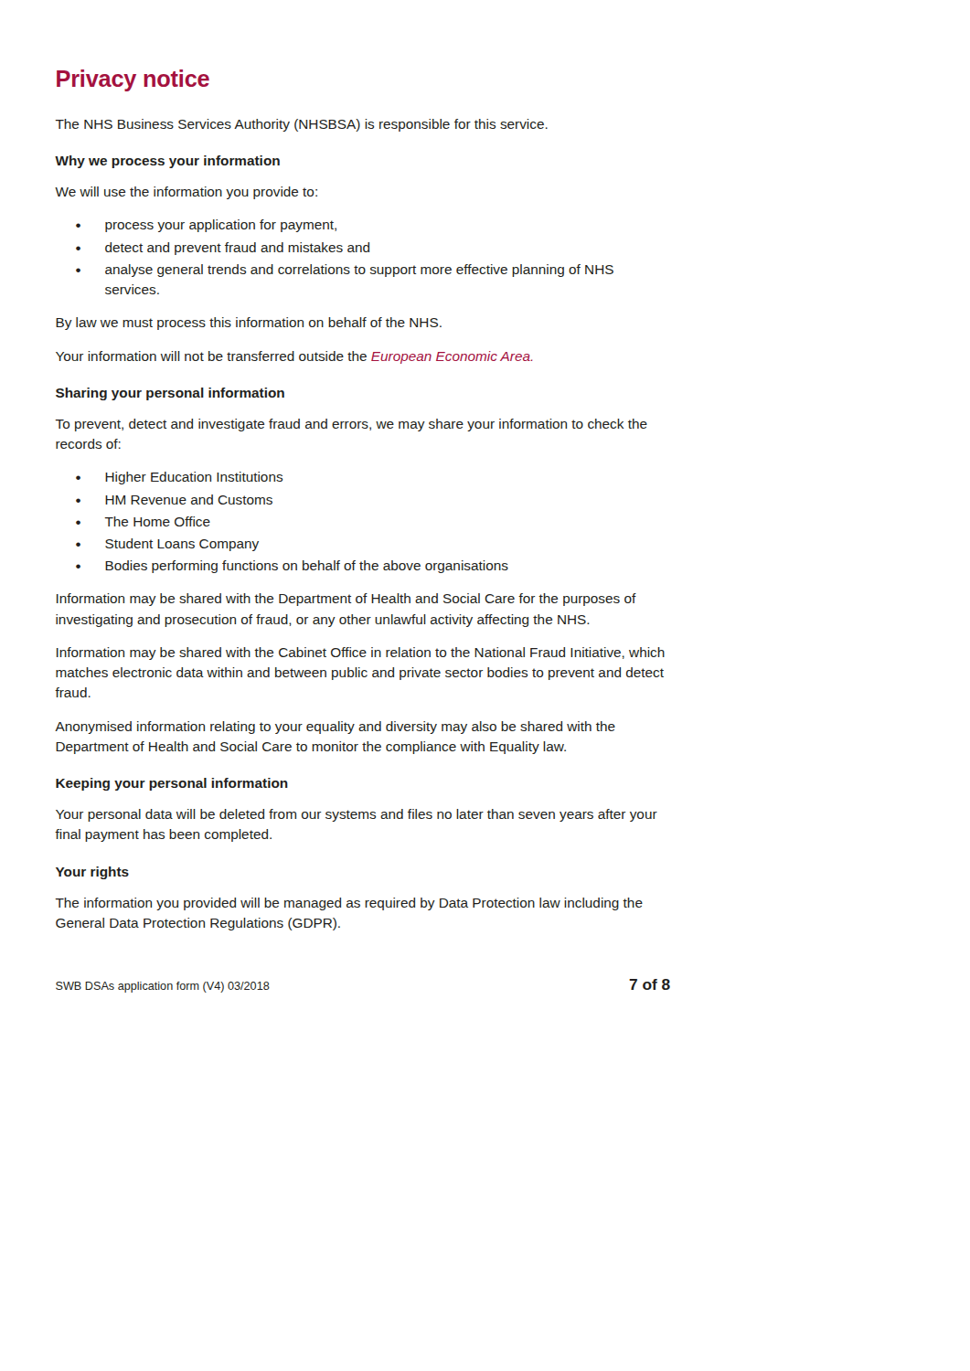Privacy notice
The NHS Business Services Authority (NHSBSA) is responsible for this service.
Why we process your information
We will use the information you provide to:
process your application for payment,
detect and prevent fraud and mistakes and
analyse general trends and correlations to support more effective planning of NHS services.
By law we must process this information on behalf of the NHS.
Your information will not be transferred outside the European Economic Area.
Sharing your personal information
To prevent, detect and investigate fraud and errors, we may share your information to check the records of:
Higher Education Institutions
HM Revenue and Customs
The Home Office
Student Loans Company
Bodies performing functions on behalf of the above organisations
Information may be shared with the Department of Health and Social Care for the purposes of investigating and prosecution of fraud, or any other unlawful activity affecting the NHS.
Information may be shared with the Cabinet Office in relation to the National Fraud Initiative, which matches electronic data within and between public and private sector bodies to prevent and detect fraud.
Anonymised information relating to your equality and diversity may also be shared with the Department of Health and Social Care to monitor the compliance with Equality law.
Keeping your personal information
Your personal data will be deleted from our systems and files no later than seven years after your final payment has been completed.
Your rights
The information you provided will be managed as required by Data Protection law including the General Data Protection Regulations (GDPR).
SWB DSAs application form (V4) 03/2018 7 of 8